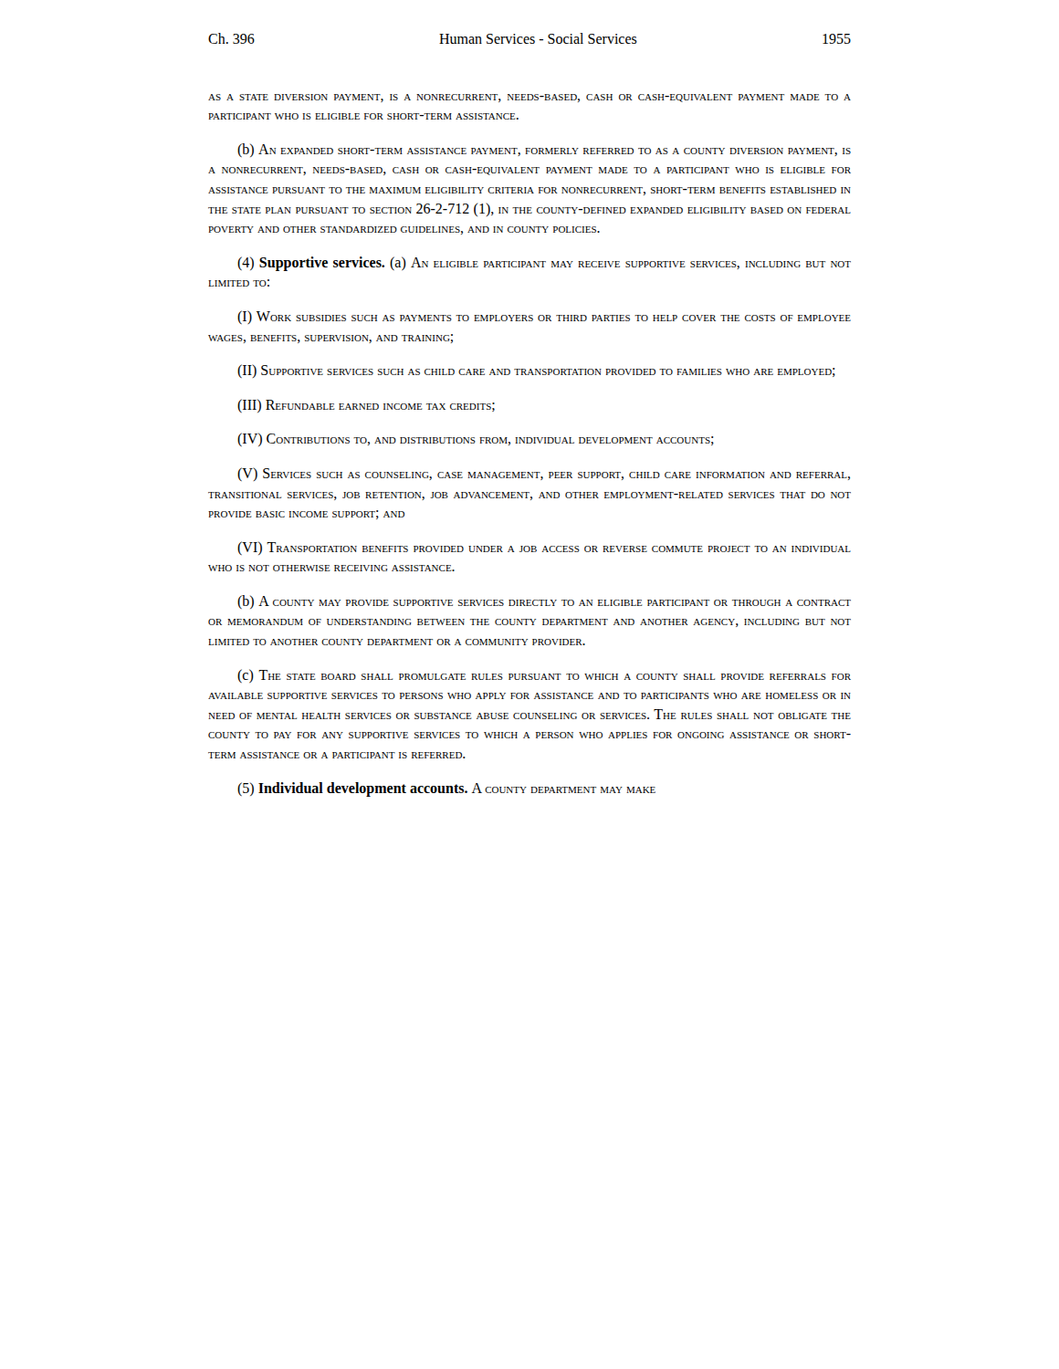Ch. 396
Human Services - Social Services
1955
as a state diversion payment, is a nonrecurrent, needs-based, cash or cash-equivalent payment made to a participant who is eligible for short-term assistance.
(b) An expanded short-term assistance payment, formerly referred to as a county diversion payment, is a nonrecurrent, needs-based, cash or cash-equivalent payment made to a participant who is eligible for assistance pursuant to the maximum eligibility criteria for nonrecurrent, short-term benefits established in the state plan pursuant to section 26-2-712 (1), in the county-defined expanded eligibility based on federal poverty and other standardized guidelines, and in county policies.
(4) Supportive services. (a) An eligible participant may receive supportive services, including but not limited to:
(I) Work subsidies such as payments to employers or third parties to help cover the costs of employee wages, benefits, supervision, and training;
(II) Supportive services such as child care and transportation provided to families who are employed;
(III) Refundable earned income tax credits;
(IV) Contributions to, and distributions from, individual development accounts;
(V) Services such as counseling, case management, peer support, child care information and referral, transitional services, job retention, job advancement, and other employment-related services that do not provide basic income support; and
(VI) Transportation benefits provided under a job access or reverse commute project to an individual who is not otherwise receiving assistance.
(b) A county may provide supportive services directly to an eligible participant or through a contract or memorandum of understanding between the county department and another agency, including but not limited to another county department or a community provider.
(c) The state board shall promulgate rules pursuant to which a county shall provide referrals for available supportive services to persons who apply for assistance and to participants who are homeless or in need of mental health services or substance abuse counseling or services. The rules shall not obligate the county to pay for any supportive services to which a person who applies for ongoing assistance or short-term assistance or a participant is referred.
(5) Individual development accounts. A county department may make